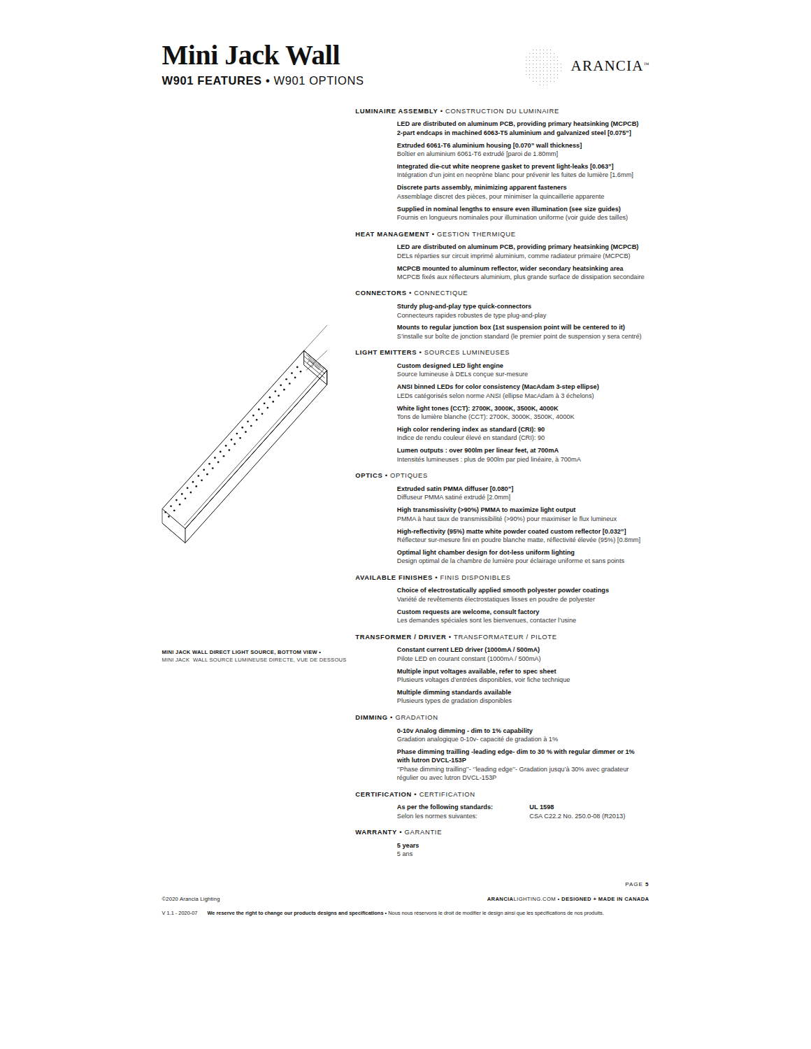Mini Jack Wall
W901 FEATURES • W901 OPTIONS
ARANCIA™
MINI JACK WALL DIRECT LIGHT SOURCE, BOTTOM VIEW •
MINI JACK WALL SOURCE LUMINEUSE DIRECTE, VUE DE DESSOUS
LUMINAIRE ASSEMBLY • CONSTRUCTION DU LUMINAIRE
LED are distributed on aluminum PCB, providing primary heatsinking (MCPCB)
2-part endcaps in machined 6063-T5 aluminium and galvanized steel [0.075”]
Extruded 6061-T6 aluminium housing [0.070” wall thickness] Boîtier en aluminium 6061-T6 extrudé [paroi de 1.80mm]
Integrated die-cut white neoprene gasket to prevent light-leaks [0.063”] Intégration d’un joint en neoprène blanc pour prévenir les fuites de lumière [1.6mm]
Discrete parts assembly, minimizing apparent fasteners Assemblage discret des pièces, pour minimiser la quincaillerie apparente
Supplied in nominal lengths to ensure even illumination (see size guides) Fournis en longueurs nominales pour illumination uniforme (voir guide des tailles)
HEAT MANAGEMENT • GESTION THERMIQUE
LED are distributed on aluminum PCB, providing primary heatsinking (MCPCB) DELs réparties sur circuit imprimé aluminium, comme radiateur primaire (MCPCB)
MCPCB mounted to aluminum reflector, wider secondary heatsinking area MCPCB fixés aux réflecteurs aluminium, plus grande surface de dissipation secondaire
CONNECTORS • CONNECTIQUE
Sturdy plug-and-play type quick-connectors Connecteurs rapides robustes de type plug-and-play
Mounts to regular junction box (1st suspension point will be centered to it) S’installe sur boîte de jonction standard (le premier point de suspension y sera centré)
LIGHT EMITTERS • SOURCES LUMINEUSES
Custom designed LED light engine Source lumineuse à DELs conçue sur-mesure
ANSI binned LEDs for color consistency (MacAdam 3-step ellipse) LEDs catégorisés selon norme ANSI (ellipse MacAdam à 3 échelons)
White light tones (CCT): 2700K, 3000K, 3500K, 4000K Tons de lumière blanche (CCT): 2700K, 3000K, 3500K, 4000K
High color rendering index as standard (CRI): 90 Indice de rendu couleur élevé en standard (CRI): 90
Lumen outputs : over 900lm per linear feet, at 700mA Intensités lumineuses : plus de 900lm par pied linéaire, à 700mA
OPTICS • OPTIQUES
Extruded satin PMMA diffuser [0.080”] Diffuseur PMMA satiné extrudé [2.0mm]
High transmissivity (>90%) PMMA to maximize light output PMMA à haut taux de transmissibilité (>90%) pour maximiser le flux lumineux
High-reflectivity (95%) matte white powder coated custom reflector [0.032”] Réflecteur sur-mesure fini en poudre blanche matte, réflectivité élevée (95%) [0.8mm]
Optimal light chamber design for dot-less uniform lighting Design optimal de la chambre de lumière pour éclairage uniforme et sans points
AVAILABLE FINISHES • FINIS DISPONIBLES
Choice of electrostatically applied smooth polyester powder coatings Variété de revêtements électrostatiques lisses en poudre de polyester
Custom requests are welcome, consult factory Les demandes spéciales sont les bienvenues, contacter l’usine
TRANSFORMER / DRIVER • TRANSFORMATEUR / PILOTE
Constant current LED driver (1000mA / 500mA) Pilote LED en courant constant (1000mA / 500mA)
Multiple input voltages available, refer to spec sheet Plusieurs voltages d’entrées disponibles, voir fiche technique
Multiple dimming standards available Plusieurs types de gradation disponibles
DIMMING • GRADATION
0-10v Analog dimming - dim to 1% capability Gradation analogique 0-10v- capacité de gradation à 1%
Phase dimming trailling -leading edge- dim to 30 % with regular dimmer or 1% with lutron DVCL-153P ‘’Phase dimming trailling’’- ‘’leading edge’’- Gradation jusqu’à 30% avec gradateur régulier ou avec lutron DVCL-153P
CERTIFICATION • CERTIFICATION
As per the following standards:
UL 1598
Selon les normes suivantes:
CSA C22.2 No. 250.0-08 (R2013)
WARRANTY • GARANTIE
5 years 5 ans
PAGE 5
©2020 Arancia Lighting
ARANCIALIGHTING.COM • DESIGNED + MADE IN CANADA
V 1.1 - 2020-07
We reserve the right to change our products designs and specifications • Nous nous réservons le droit de modifier le design ainsi que les spécifications de nos produits.